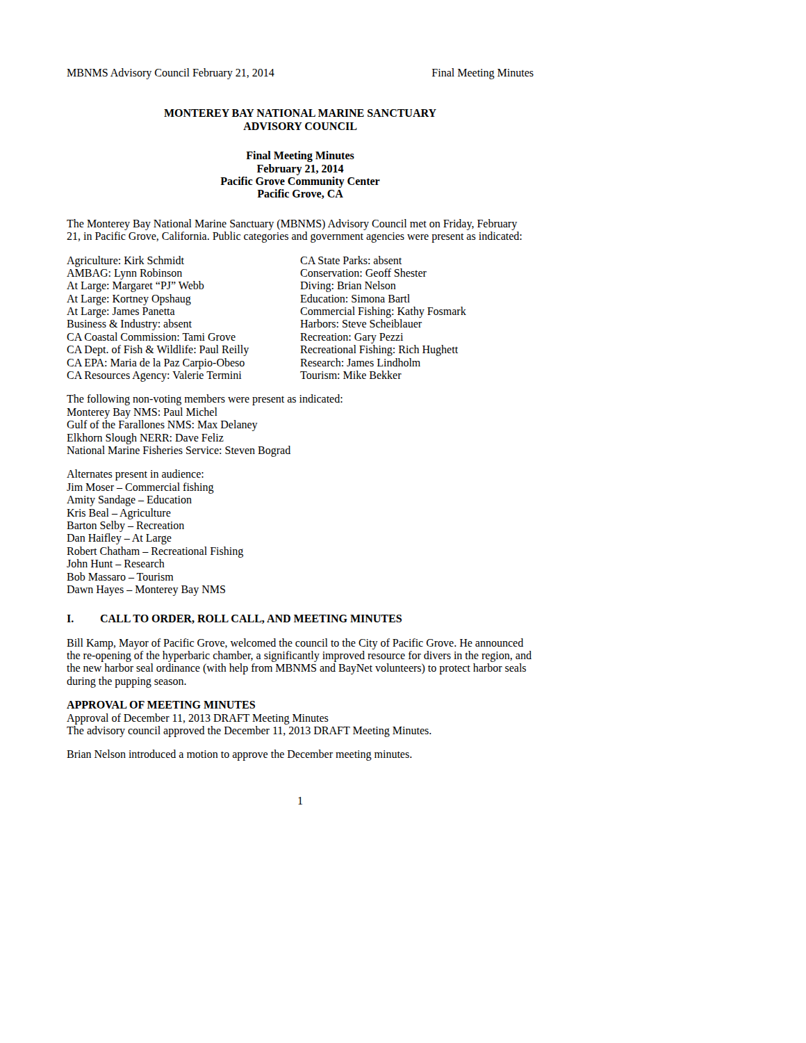MBNMS Advisory Council February 21, 2014 Final Meeting Minutes
MONTEREY BAY NATIONAL MARINE SANCTUARY
ADVISORY COUNCIL
Final Meeting Minutes
February 21, 2014
Pacific Grove Community Center
Pacific Grove, CA
The Monterey Bay National Marine Sanctuary (MBNMS) Advisory Council met on Friday, February 21, in Pacific Grove, California. Public categories and government agencies were present as indicated:
| Agriculture: Kirk Schmidt AMBAG: Lynn Robinson At Large: Margaret “PJ” Webb At Large: Kortney Opshaug At Large: James Panetta Business & Industry: absent CA Coastal Commission: Tami Grove CA Dept. of Fish & Wildlife: Paul Reilly CA EPA: Maria de la Paz Carpio-Obeso CA Resources Agency: Valerie Termini | CA State Parks: absent Conservation: Geoff Shester Diving: Brian Nelson Education: Simona Bartl Commercial Fishing: Kathy Fosmark Harbors: Steve Scheiblauer Recreation: Gary Pezzi Recreational Fishing: Rich Hughett Research: James Lindholm Tourism: Mike Bekker |
The following non-voting members were present as indicated:
Monterey Bay NMS: Paul Michel
Gulf of the Farallones NMS: Max Delaney
Elkhorn Slough NERR: Dave Feliz
National Marine Fisheries Service: Steven Bograd
Alternates present in audience:
Jim Moser – Commercial fishing
Amity Sandage – Education
Kris Beal – Agriculture
Barton Selby – Recreation
Dan Haifley – At Large
Robert Chatham – Recreational Fishing
John Hunt – Research
Bob Massaro – Tourism
Dawn Hayes – Monterey Bay NMS
I. CALL TO ORDER, ROLL CALL, AND MEETING MINUTES
Bill Kamp, Mayor of Pacific Grove, welcomed the council to the City of Pacific Grove. He announced the re-opening of the hyperbaric chamber, a significantly improved resource for divers in the region, and the new harbor seal ordinance (with help from MBNMS and BayNet volunteers) to protect harbor seals during the pupping season.
APPROVAL OF MEETING MINUTES
Approval of December 11, 2013 DRAFT Meeting Minutes
The advisory council approved the December 11, 2013 DRAFT Meeting Minutes.
Brian Nelson introduced a motion to approve the December meeting minutes.
1